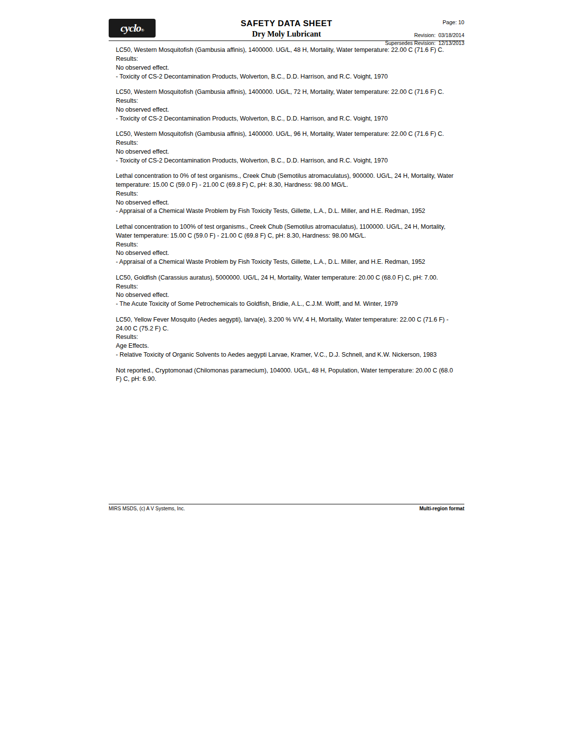cyclo®
SAFETY DATA SHEET
Dry Moly Lubricant
Page: 10
Revision: 03/18/2014
Supersedes Revision: 12/13/2013
LC50, Western Mosquitofish (Gambusia affinis), 1400000. UG/L, 48 H, Mortality, Water temperature: 22.00 C (71.6 F) C.
Results:
No observed effect.
- Toxicity of CS-2 Decontamination Products, Wolverton, B.C., D.D. Harrison, and R.C. Voight, 1970
LC50, Western Mosquitofish (Gambusia affinis), 1400000. UG/L, 72 H, Mortality, Water temperature: 22.00 C (71.6 F) C.
Results:
No observed effect.
- Toxicity of CS-2 Decontamination Products, Wolverton, B.C., D.D. Harrison, and R.C. Voight, 1970
LC50, Western Mosquitofish (Gambusia affinis), 1400000. UG/L, 96 H, Mortality, Water temperature: 22.00 C (71.6 F) C.
Results:
No observed effect.
- Toxicity of CS-2 Decontamination Products, Wolverton, B.C., D.D. Harrison, and R.C. Voight, 1970
Lethal concentration to 0% of test organisms., Creek Chub (Semotilus atromaculatus), 900000. UG/L, 24 H, Mortality, Water temperature: 15.00 C (59.0 F) - 21.00 C (69.8 F) C, pH: 8.30, Hardness: 98.00 MG/L.
Results:
No observed effect.
- Appraisal of a Chemical Waste Problem by Fish Toxicity Tests, Gillette, L.A., D.L. Miller, and H.E. Redman, 1952
Lethal concentration to 100% of test organisms., Creek Chub (Semotilus atromaculatus), 1100000. UG/L, 24 H, Mortality, Water temperature: 15.00 C (59.0 F) - 21.00 C (69.8 F) C, pH: 8.30, Hardness: 98.00 MG/L.
Results:
No observed effect.
- Appraisal of a Chemical Waste Problem by Fish Toxicity Tests, Gillette, L.A., D.L. Miller, and H.E. Redman, 1952
LC50, Goldfish (Carassius auratus), 5000000. UG/L, 24 H, Mortality, Water temperature: 20.00 C (68.0 F) C, pH: 7.00.
Results:
No observed effect.
- The Acute Toxicity of Some Petrochemicals to Goldfish, Bridie, A.L., C.J.M. Wolff, and M. Winter, 1979
LC50, Yellow Fever Mosquito (Aedes aegypti), larva(e), 3.200 % V/V, 4 H, Mortality, Water temperature: 22.00 C (71.6 F) - 24.00 C (75.2 F) C.
Results:
Age Effects.
- Relative Toxicity of Organic Solvents to Aedes aegypti Larvae, Kramer, V.C., D.J. Schnell, and K.W. Nickerson, 1983
Not reported., Cryptomonad (Chilomonas paramecium), 104000. UG/L, 48 H, Population, Water temperature: 20.00 C (68.0 F) C, pH: 6.90.
MIRS MSDS, (c) A V Systems, Inc.
Multi-region format